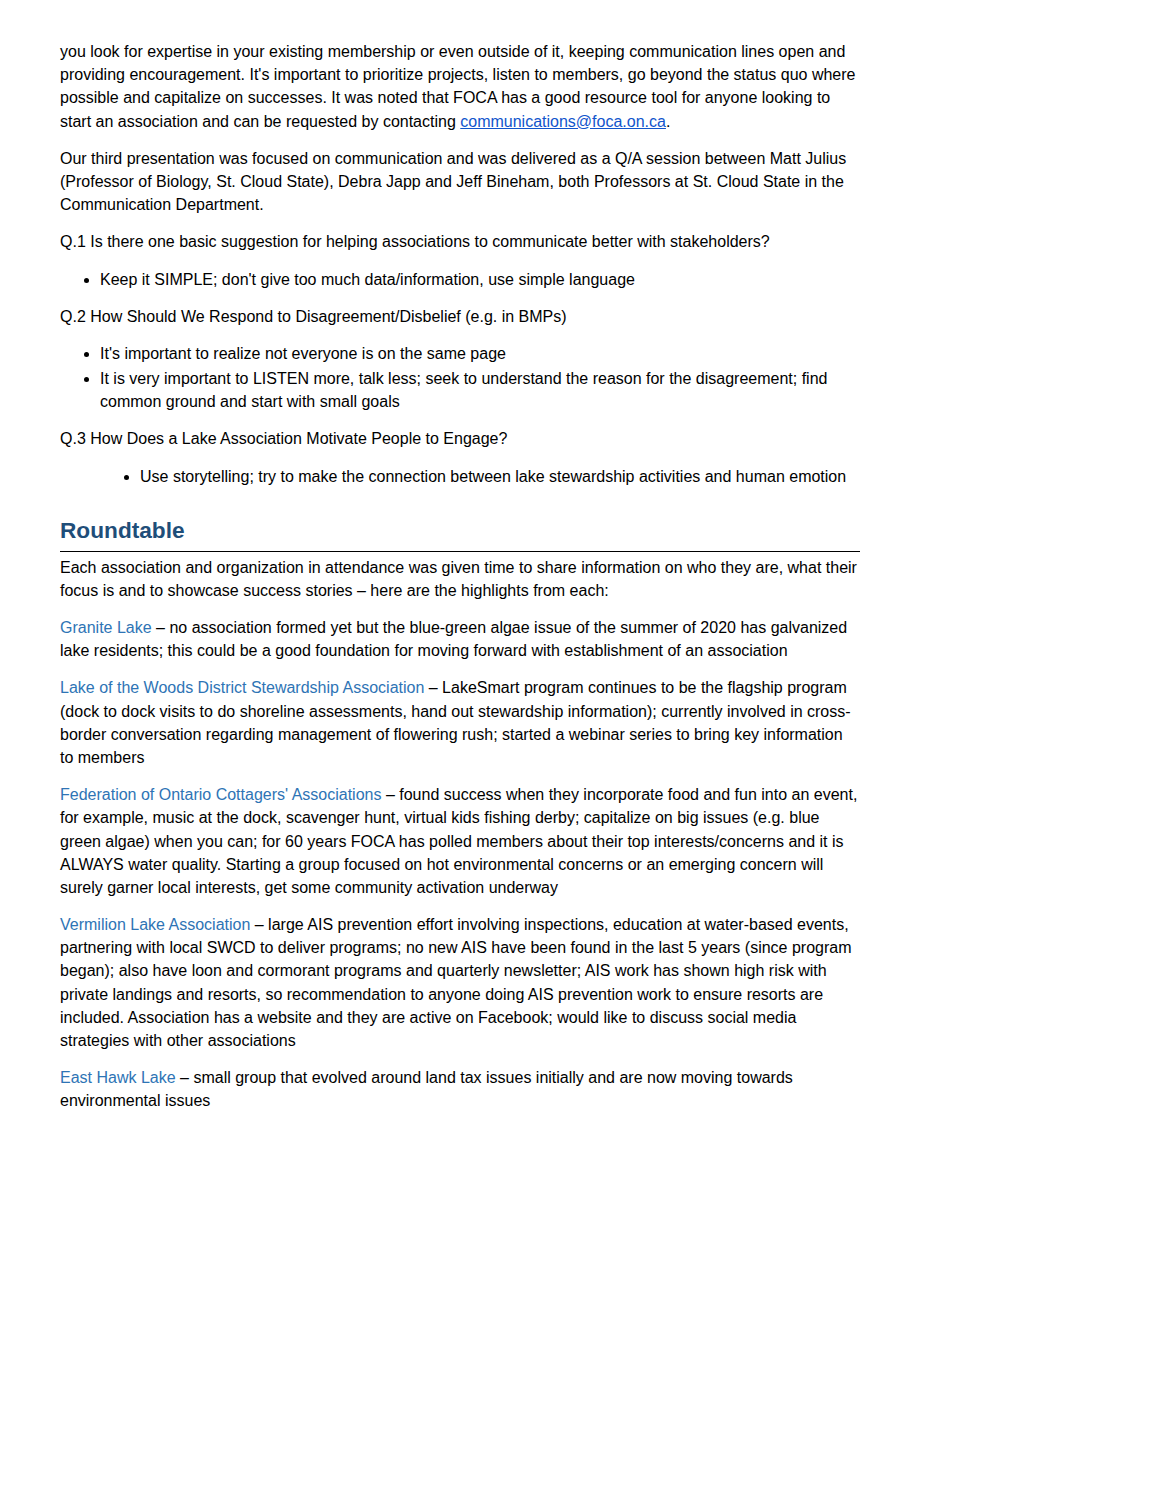you look for expertise in your existing membership or even outside of it, keeping communication lines open and providing encouragement. It's important to prioritize projects, listen to members, go beyond the status quo where possible and capitalize on successes. It was noted that FOCA has a good resource tool for anyone looking to start an association and can be requested by contacting communications@foca.on.ca.
Our third presentation was focused on communication and was delivered as a Q/A session between Matt Julius (Professor of Biology, St. Cloud State), Debra Japp and Jeff Bineham, both Professors at St. Cloud State in the Communication Department.
Q.1 Is there one basic suggestion for helping associations to communicate better with stakeholders?
Keep it SIMPLE; don't give too much data/information, use simple language
Q.2 How Should We Respond to Disagreement/Disbelief (e.g. in BMPs)
It's important to realize not everyone is on the same page
It is very important to LISTEN more, talk less; seek to understand the reason for the disagreement; find common ground and start with small goals
Q.3 How Does a Lake Association Motivate People to Engage?
Use storytelling; try to make the connection between lake stewardship activities and human emotion
Roundtable
Each association and organization in attendance was given time to share information on who they are, what their focus is and to showcase success stories – here are the highlights from each:
Granite Lake – no association formed yet but the blue-green algae issue of the summer of 2020 has galvanized lake residents; this could be a good foundation for moving forward with establishment of an association
Lake of the Woods District Stewardship Association – LakeSmart program continues to be the flagship program (dock to dock visits to do shoreline assessments, hand out stewardship information); currently involved in cross-border conversation regarding management of flowering rush; started a webinar series to bring key information to members
Federation of Ontario Cottagers' Associations – found success when they incorporate food and fun into an event, for example, music at the dock, scavenger hunt, virtual kids fishing derby; capitalize on big issues (e.g. blue green algae) when you can; for 60 years FOCA has polled members about their top interests/concerns and it is ALWAYS water quality. Starting a group focused on hot environmental concerns or an emerging concern will surely garner local interests, get some community activation underway
Vermilion Lake Association – large AIS prevention effort involving inspections, education at water-based events, partnering with local SWCD to deliver programs; no new AIS have been found in the last 5 years (since program began); also have loon and cormorant programs and quarterly newsletter; AIS work has shown high risk with private landings and resorts, so recommendation to anyone doing AIS prevention work to ensure resorts are included. Association has a website and they are active on Facebook; would like to discuss social media strategies with other associations
East Hawk Lake – small group that evolved around land tax issues initially and are now moving towards environmental issues